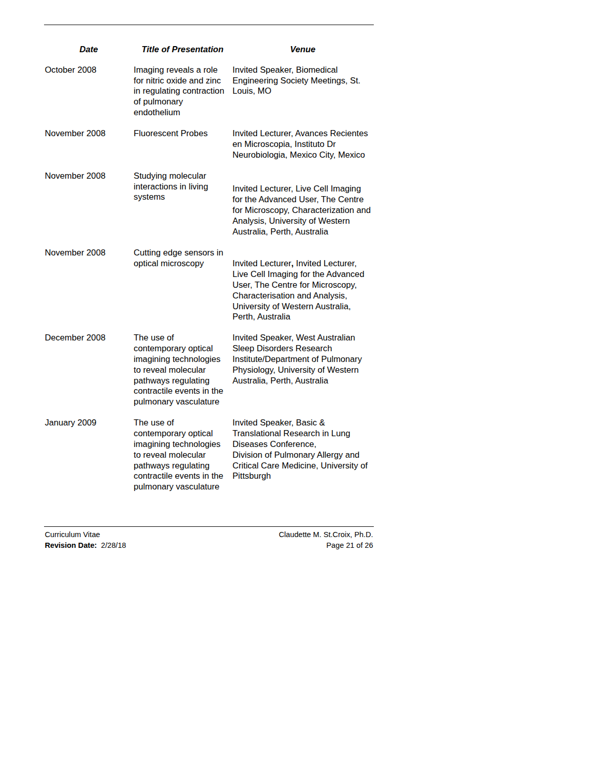| Date | Title of Presentation | Venue |
| --- | --- | --- |
| October 2008 | Imaging reveals a role for nitric oxide and zinc in regulating contraction of pulmonary endothelium | Invited Speaker, Biomedical Engineering Society Meetings, St. Louis, MO |
| November 2008 | Fluorescent Probes | Invited Lecturer, Avances Recientes en Microscopia, Instituto Dr Neurobiologia, Mexico City, Mexico |
| November 2008 | Studying molecular interactions in living systems | Invited Lecturer, Live Cell Imaging for the Advanced User, The Centre for Microscopy, Characterization and Analysis, University of Western Australia, Perth, Australia |
| November 2008 | Cutting edge sensors in optical microscopy | Invited Lecturer , Invited Lecturer, Live Cell Imaging for the Advanced User, The Centre for Microscopy, Characterisation and Analysis, University of Western Australia, Perth, Australia |
| December 2008 | The use of contemporary optical imagining technologies to reveal molecular pathways regulating contractile events in the pulmonary vasculature | Invited Speaker, West Australian Sleep Disorders Research Institute/Department of Pulmonary Physiology, University of Western Australia, Perth, Australia |
| January 2009 | The use of contemporary optical imagining technologies to reveal molecular pathways regulating contractile events in the pulmonary vasculature | Invited Speaker, Basic & Translational Research in Lung Diseases Conference, Division of Pulmonary Allergy and Critical Care Medicine, University of Pittsburgh |
| Curriculum Vitae | Claudette M. St.Croix, Ph.D. |
| Revision Date: 2/28/18 | Page 21 of 26 |